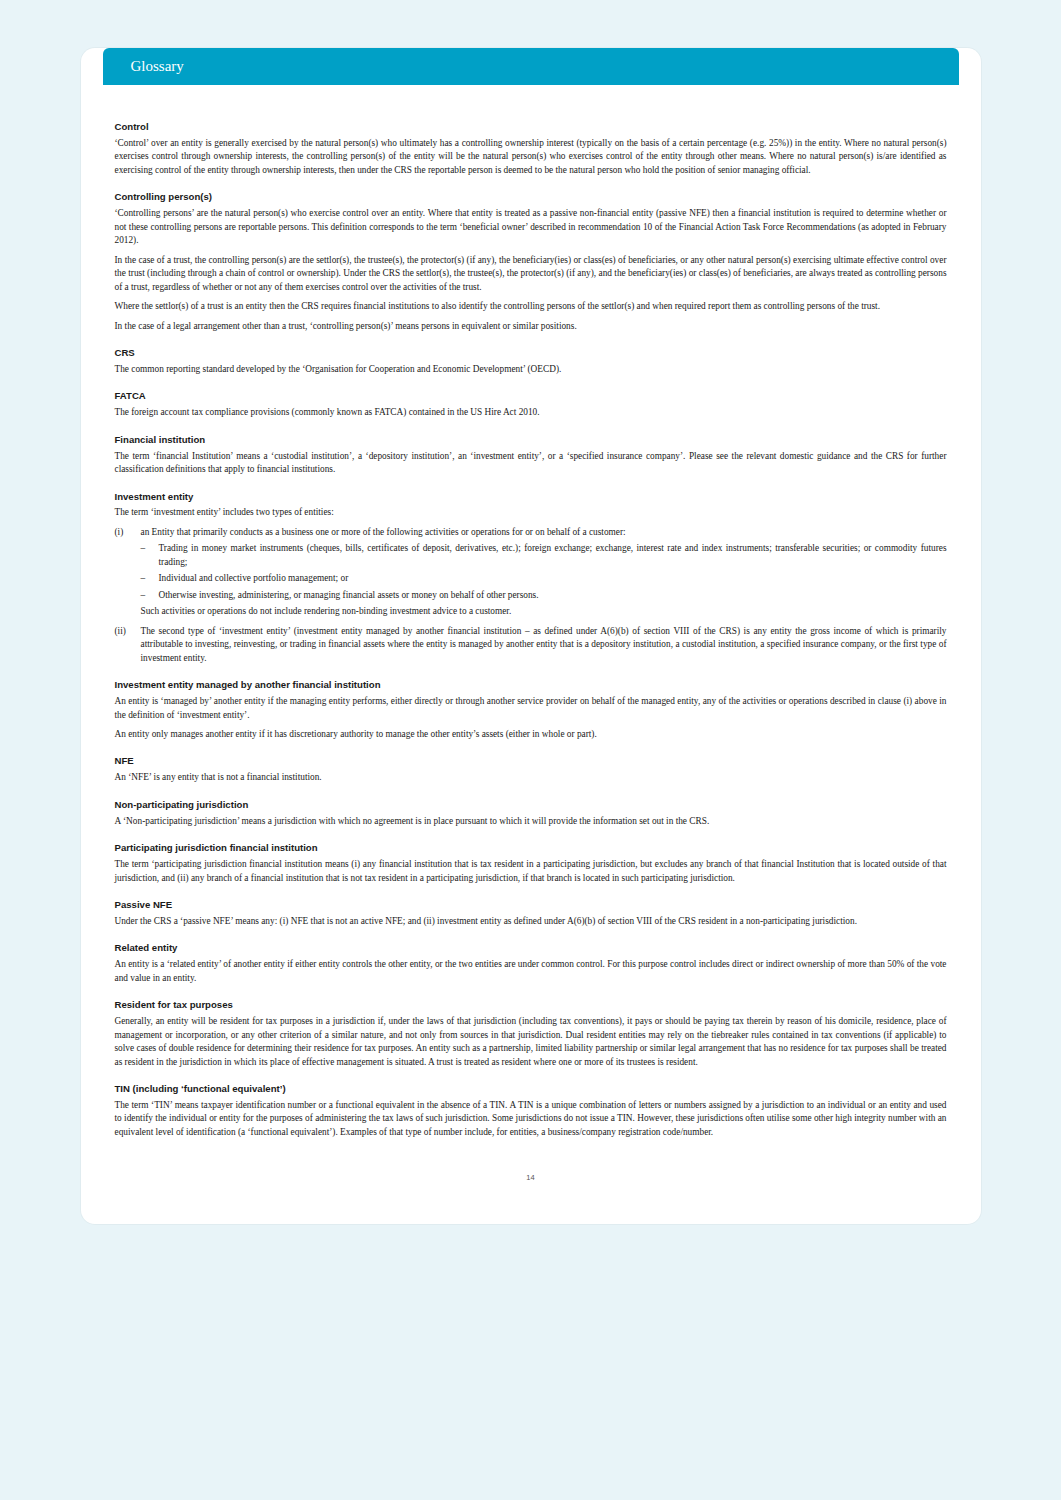Glossary
Control
‘Control’ over an entity is generally exercised by the natural person(s) who ultimately has a controlling ownership interest (typically on the basis of a certain percentage (e.g. 25%)) in the entity. Where no natural person(s) exercises control through ownership interests, the controlling person(s) of the entity will be the natural person(s) who exercises control of the entity through other means. Where no natural person(s) is/are identified as exercising control of the entity through ownership interests, then under the CRS the reportable person is deemed to be the natural person who hold the position of senior managing official.
Controlling person(s)
‘Controlling persons’ are the natural person(s) who exercise control over an entity. Where that entity is treated as a passive non-financial entity (passive NFE) then a financial institution is required to determine whether or not these controlling persons are reportable persons. This definition corresponds to the term ‘beneficial owner’ described in recommendation 10 of the Financial Action Task Force Recommendations (as adopted in February 2012).
In the case of a trust, the controlling person(s) are the settlor(s), the trustee(s), the protector(s) (if any), the beneficiary(ies) or class(es) of beneficiaries, or any other natural person(s) exercising ultimate effective control over the trust (including through a chain of control or ownership). Under the CRS the settlor(s), the trustee(s), the protector(s) (if any), and the beneficiary(ies) or class(es) of beneficiaries, are always treated as controlling persons of a trust, regardless of whether or not any of them exercises control over the activities of the trust.
Where the settlor(s) of a trust is an entity then the CRS requires financial institutions to also identify the controlling persons of the settlor(s) and when required report them as controlling persons of the trust.
In the case of a legal arrangement other than a trust, ‘controlling person(s)’ means persons in equivalent or similar positions.
CRS
The common reporting standard developed by the ‘Organisation for Cooperation and Economic Development’ (OECD).
FATCA
The foreign account tax compliance provisions (commonly known as FATCA) contained in the US Hire Act 2010.
Financial institution
The term ‘financial Institution’ means a ‘custodial institution’, a ‘depository institution’, an ‘investment entity’, or a ‘specified insurance company’. Please see the relevant domestic guidance and the CRS for further classification definitions that apply to financial institutions.
Investment entity
The term ‘investment entity’ includes two types of entities:
an Entity that primarily conducts as a business one or more of the following activities or operations for or on behalf of a customer:
Trading in money market instruments (cheques, bills, certificates of deposit, derivatives, etc.); foreign exchange; exchange, interest rate and index instruments; transferable securities; or commodity futures trading;
Individual and collective portfolio management; or
Otherwise investing, administering, or managing financial assets or money on behalf of other persons.
Such activities or operations do not include rendering non-binding investment advice to a customer.
The second type of ‘investment entity’ (investment entity managed by another financial institution – as defined under A(6)(b) of section VIII of the CRS) is any entity the gross income of which is primarily attributable to investing, reinvesting, or trading in financial assets where the entity is managed by another entity that is a depository institution, a custodial institution, a specified insurance company, or the first type of investment entity.
Investment entity managed by another financial institution
An entity is ‘managed by’ another entity if the managing entity performs, either directly or through another service provider on behalf of the managed entity, any of the activities or operations described in clause (i) above in the definition of ‘investment entity’.
An entity only manages another entity if it has discretionary authority to manage the other entity’s assets (either in whole or part).
NFE
An ‘NFE’ is any entity that is not a financial institution.
Non-participating jurisdiction
A ‘Non-participating jurisdiction’ means a jurisdiction with which no agreement is in place pursuant to which it will provide the information set out in the CRS.
Participating jurisdiction financial institution
The term ‘participating jurisdiction financial institution means (i) any financial institution that is tax resident in a participating jurisdiction, but excludes any branch of that financial Institution that is located outside of that jurisdiction, and (ii) any branch of a financial institution that is not tax resident in a participating jurisdiction, if that branch is located in such participating jurisdiction.
Passive NFE
Under the CRS a ‘passive NFE’ means any: (i) NFE that is not an active NFE; and (ii) investment entity as defined under A(6)(b) of section VIII of the CRS resident in a non-participating jurisdiction.
Related entity
An entity is a ‘related entity’ of another entity if either entity controls the other entity, or the two entities are under common control. For this purpose control includes direct or indirect ownership of more than 50% of the vote and value in an entity.
Resident for tax purposes
Generally, an entity will be resident for tax purposes in a jurisdiction if, under the laws of that jurisdiction (including tax conventions), it pays or should be paying tax therein by reason of his domicile, residence, place of management or incorporation, or any other criterion of a similar nature, and not only from sources in that jurisdiction. Dual resident entities may rely on the tiebreaker rules contained in tax conventions (if applicable) to solve cases of double residence for determining their residence for tax purposes. An entity such as a partnership, limited liability partnership or similar legal arrangement that has no residence for tax purposes shall be treated as resident in the jurisdiction in which its place of effective management is situated. A trust is treated as resident where one or more of its trustees is resident.
TIN (including ‘functional equivalent’)
The term ‘TIN’ means taxpayer identification number or a functional equivalent in the absence of a TIN. A TIN is a unique combination of letters or numbers assigned by a jurisdiction to an individual or an entity and used to identify the individual or entity for the purposes of administering the tax laws of such jurisdiction. Some jurisdictions do not issue a TIN. However, these jurisdictions often utilise some other high integrity number with an equivalent level of identification (a ‘functional equivalent’). Examples of that type of number include, for entities, a business/company registration code/number.
14